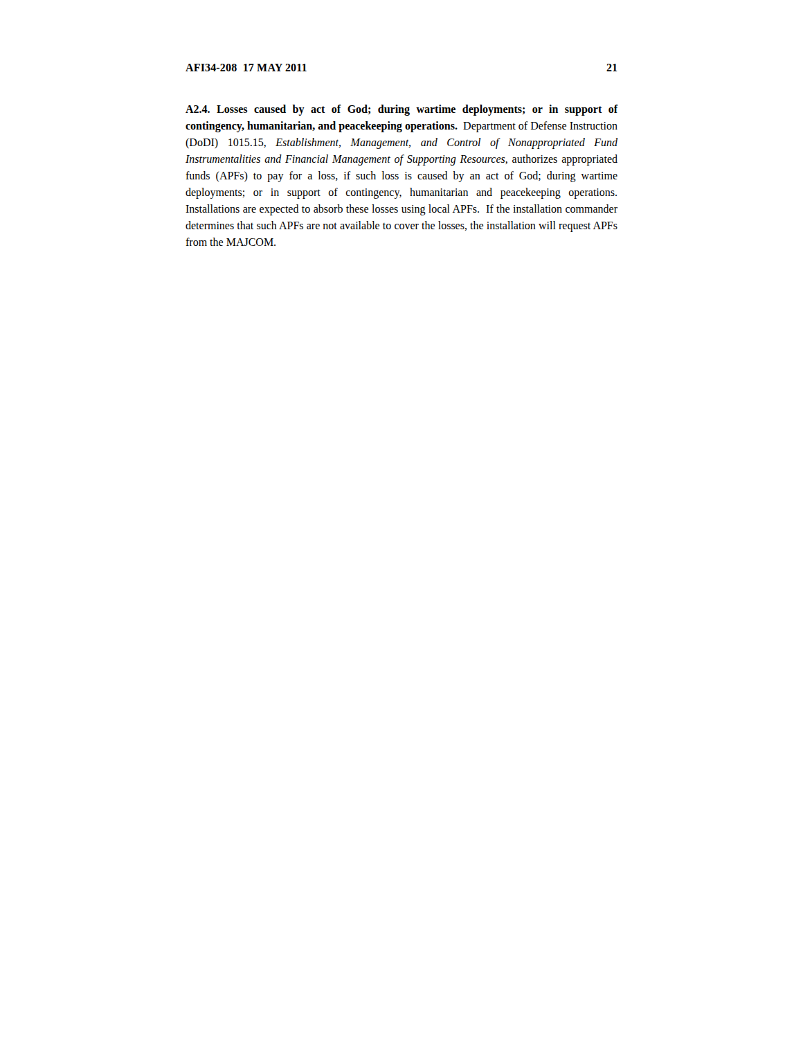AFI34-208 17 MAY 2011 21
A2.4. Losses caused by act of God; during wartime deployments; or in support of contingency, humanitarian, and peacekeeping operations. Department of Defense Instruction (DoDI) 1015.15, Establishment, Management, and Control of Nonappropriated Fund Instrumentalities and Financial Management of Supporting Resources, authorizes appropriated funds (APFs) to pay for a loss, if such loss is caused by an act of God; during wartime deployments; or in support of contingency, humanitarian and peacekeeping operations. Installations are expected to absorb these losses using local APFs. If the installation commander determines that such APFs are not available to cover the losses, the installation will request APFs from the MAJCOM.